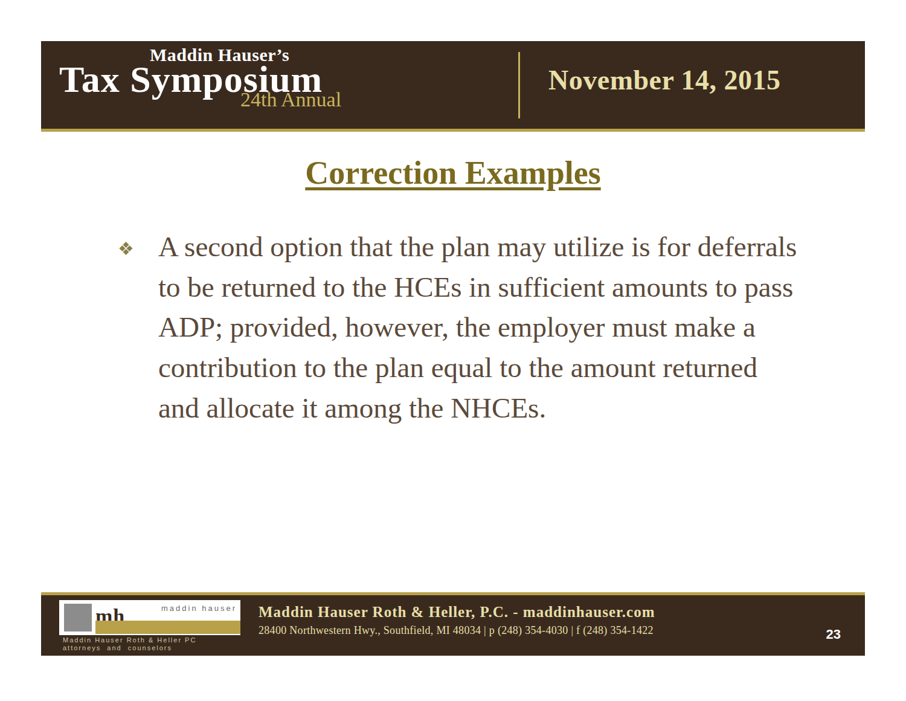Maddin Hauser’s
Tax Symposium
24th Annual
November 14, 2015
Correction Examples
❖
A second option that the plan may utilize is for deferrals to be returned to the HCEs in sufficient amounts to pass ADP; provided, however, the employer must make a contribution to the plan equal to the amount returned and allocate it among the NHCEs.
mh
maddin hauser
Maddin Hauser Roth & Heller PC
attorneys and counselors
Maddin Hauser Roth & Heller, P.C. - maddinhauser.com
28400 Northwestern Hwy., Southfield, MI 48034 | p (248) 354-4030 | f (248) 354-1422
23